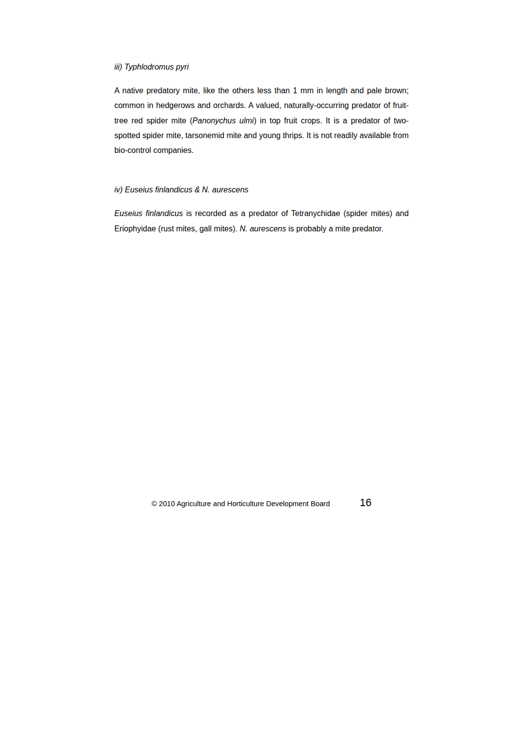iii) Typhlodromus pyri
A native predatory mite, like the others less than 1 mm in length and pale brown; common in hedgerows and orchards. A valued, naturally-occurring predator of fruit-tree red spider mite (Panonychus ulmi) in top fruit crops. It is a predator of two-spotted spider mite, tarsonemid mite and young thrips. It is not readily available from bio-control companies.
iv) Euseius finlandicus & N. aurescens
Euseius finlandicus is recorded as a predator of Tetranychidae (spider mites) and Eriophyidae (rust mites, gall mites). N. aurescens is probably a mite predator.
© 2010 Agriculture and Horticulture Development Board 16